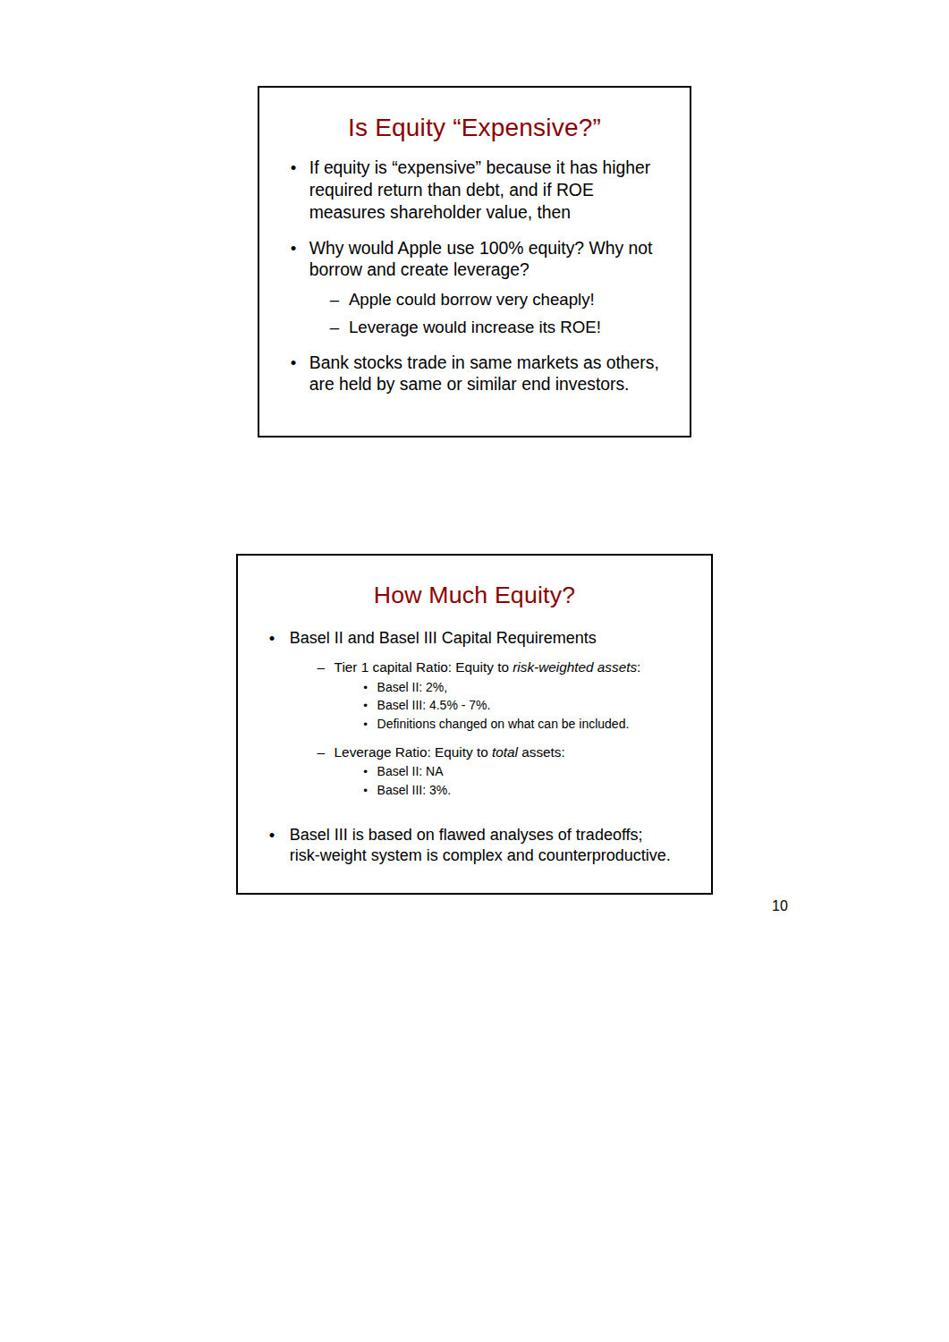Is Equity “Expensive?”
If equity is “expensive” because it has higher required return than debt, and if ROE measures shareholder value, then
Why would Apple use 100% equity? Why not borrow and create leverage?
Apple could borrow very cheaply!
Leverage would increase its ROE!
Bank stocks trade in same markets as others, are held by same or similar end investors.
How Much Equity?
Basel II and Basel III Capital Requirements
Tier 1 capital Ratio: Equity to risk-weighted assets:
Basel II: 2%,
Basel III: 4.5% - 7%.
Definitions changed on what can be included.
Leverage Ratio: Equity to total assets:
Basel II: NA
Basel III: 3%.
Basel III is based on flawed analyses of tradeoffs;risk-weight system is complex and counterproductive.
10